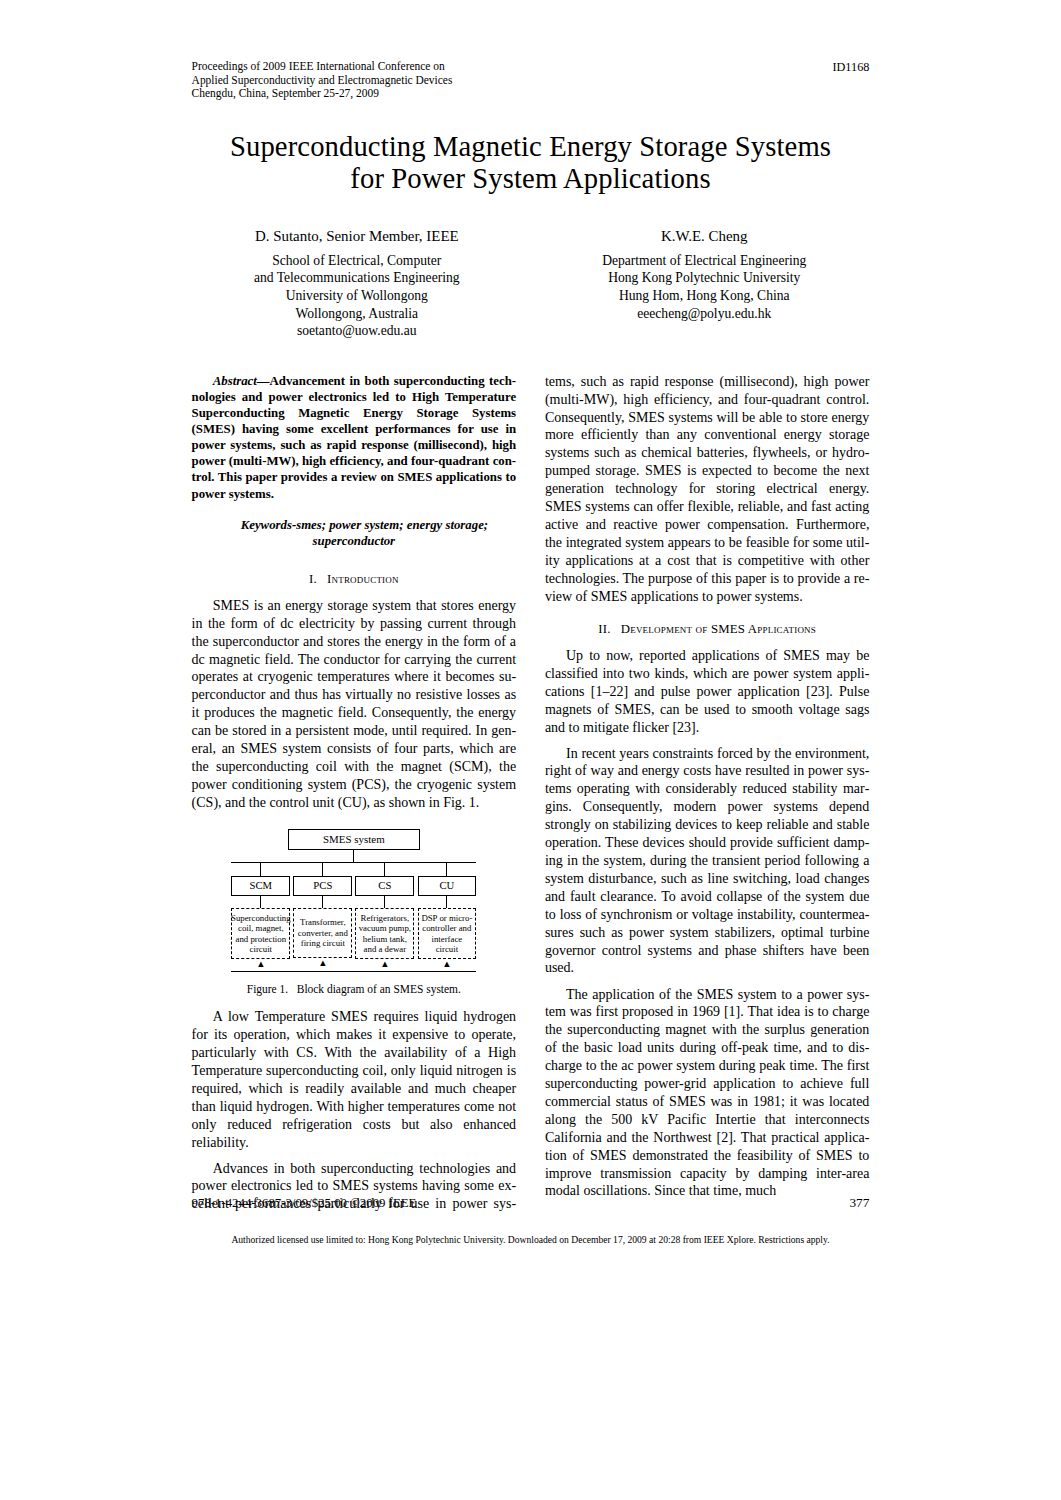Proceedings of 2009 IEEE International Conference on
Applied Superconductivity and Electromagnetic Devices
Chengdu, China, September 25-27, 2009
ID1168
Superconducting Magnetic Energy Storage Systems
for Power System Applications
D. Sutanto, Senior Member, IEEE
School of Electrical, Computer
and Telecommunications Engineering
University of Wollongong
Wollongong, Australia
soetanto@uow.edu.au
K.W.E. Cheng
Department of Electrical Engineering
Hong Kong Polytechnic University
Hung Hom, Hong Kong, China
eeecheng@polyu.edu.hk
Abstract—Advancement in both superconducting technologies and power electronics led to High Temperature Superconducting Magnetic Energy Storage Systems (SMES) having some excellent performances for use in power systems, such as rapid response (millisecond), high power (multi-MW), high efficiency, and four-quadrant control. This paper provides a review on SMES applications to power systems.
Keywords-smes; power system; energy storage; superconductor
I. Introduction
SMES is an energy storage system that stores energy in the form of dc electricity by passing current through the superconductor and stores the energy in the form of a dc magnetic field. The conductor for carrying the current operates at cryogenic temperatures where it becomes superconductor and thus has virtually no resistive losses as it produces the magnetic field. Consequently, the energy can be stored in a persistent mode, until required. In general, an SMES system consists of four parts, which are the superconducting coil with the magnet (SCM), the power conditioning system (PCS), the cryogenic system (CS), and the control unit (CU), as shown in Fig. 1.
SMES system
SCM
Superconducting coil, magnet, and protection circuit
▲
PCS
Transformer, converter, and firing circuit
▲
CS
Refrigerators, vacuum pump, helium tank, and a dewar
▲
CU
DSP or micro-controller and interface circuit
▲
Figure 1. Block diagram of an SMES system.
A low Temperature SMES requires liquid hydrogen for its operation, which makes it expensive to operate, particularly with CS. With the availability of a High Temperature superconducting coil, only liquid nitrogen is required, which is readily available and much cheaper than liquid hydrogen. With higher temperatures come not only reduced refrigeration costs but also enhanced reliability.
Advances in both superconducting technologies and power electronics led to SMES systems having some excellent performances particularly for use in power systems, such as rapid response (millisecond), high power (multi-MW), high efficiency, and four-quadrant control. Consequently, SMES systems will be able to store energy more efficiently than any conventional energy storage systems such as chemical batteries, flywheels, or hydro-pumped storage. SMES is expected to become the next generation technology for storing electrical energy. SMES systems can offer flexible, reliable, and fast acting active and reactive power compensation. Furthermore, the integrated system appears to be feasible for some utility applications at a cost that is competitive with other technologies. The purpose of this paper is to provide a review of SMES applications to power systems.
II. Development of SMES Applications
Up to now, reported applications of SMES may be classified into two kinds, which are power system applications [1–22] and pulse power application [23]. Pulse magnets of SMES, can be used to smooth voltage sags and to mitigate flicker [23].
In recent years constraints forced by the environment, right of way and energy costs have resulted in power systems operating with considerably reduced stability margins. Consequently, modern power systems depend strongly on stabilizing devices to keep reliable and stable operation. These devices should provide sufficient damping in the system, during the transient period following a system disturbance, such as line switching, load changes and fault clearance. To avoid collapse of the system due to loss of synchronism or voltage instability, countermeasures such as power system stabilizers, optimal turbine governor control systems and phase shifters have been used.
The application of the SMES system to a power system was first proposed in 1969 [1]. That idea is to charge the superconducting magnet with the surplus generation of the basic load units during off-peak time, and to discharge to the ac power system during peak time. The first superconducting power-grid application to achieve full commercial status of SMES was in 1981; it was located along the 500 kV Pacific Intertie that interconnects California and the Northwest [2]. That practical application of SMES demonstrated the feasibility of SMES to improve transmission capacity by damping inter-area modal oscillations. Since that time, much
978-1-4244-3687-3/09/$25.00 ©2009 IEEE
377
Authorized licensed use limited to: Hong Kong Polytechnic University. Downloaded on December 17, 2009 at 20:28 from IEEE Xplore. Restrictions apply.